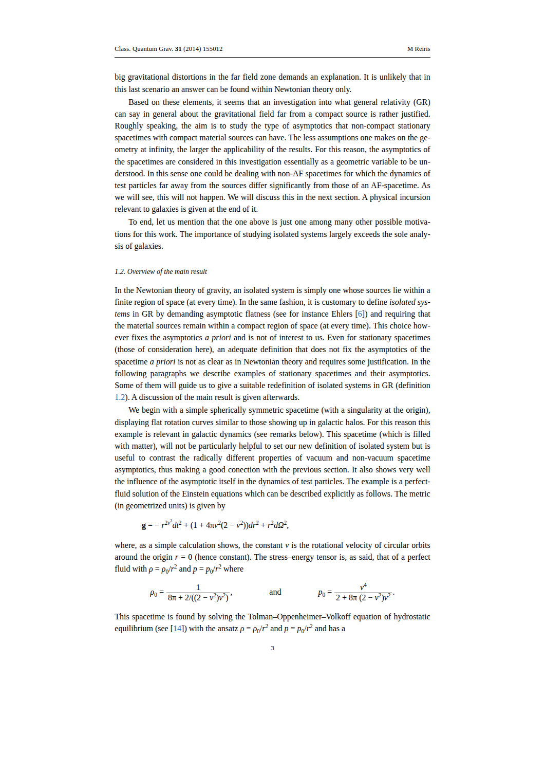Class. Quantum Grav. 31 (2014) 155012 M Reiris
big gravitational distortions in the far field zone demands an explanation. It is unlikely that in this last scenario an answer can be found within Newtonian theory only.
Based on these elements, it seems that an investigation into what general relativity (GR) can say in general about the gravitational field far from a compact source is rather justified. Roughly speaking, the aim is to study the type of asymptotics that non-compact stationary spacetimes with compact material sources can have. The less assumptions one makes on the geometry at infinity, the larger the applicability of the results. For this reason, the asymptotics of the spacetimes are considered in this investigation essentially as a geometric variable to be understood. In this sense one could be dealing with non-AF spacetimes for which the dynamics of test particles far away from the sources differ significantly from those of an AF-spacetime. As we will see, this will not happen. We will discuss this in the next section. A physical incursion relevant to galaxies is given at the end of it.
To end, let us mention that the one above is just one among many other possible motivations for this work. The importance of studying isolated systems largely exceeds the sole analysis of galaxies.
1.2. Overview of the main result
In the Newtonian theory of gravity, an isolated system is simply one whose sources lie within a finite region of space (at every time). In the same fashion, it is customary to define isolated systems in GR by demanding asymptotic flatness (see for instance Ehlers [6]) and requiring that the material sources remain within a compact region of space (at every time). This choice however fixes the asymptotics a priori and is not of interest to us. Even for stationary spacetimes (those of consideration here), an adequate definition that does not fix the asymptotics of the spacetime a priori is not as clear as in Newtonian theory and requires some justification. In the following paragraphs we describe examples of stationary spacetimes and their asymptotics. Some of them will guide us to give a suitable redefinition of isolated systems in GR (definition 1.2). A discussion of the main result is given afterwards.
We begin with a simple spherically symmetric spacetime (with a singularity at the origin), displaying flat rotation curves similar to those showing up in galactic halos. For this reason this example is relevant in galactic dynamics (see remarks below). This spacetime (which is filled with matter), will not be particularly helpful to set our new definition of isolated system but is useful to contrast the radically different properties of vacuum and non-vacuum spacetime asymptotics, thus making a good conection with the previous section. It also shows very well the influence of the asymptotic itself in the dynamics of test particles. The example is a perfect-fluid solution of the Einstein equations which can be described explicitly as follows. The metric (in geometrized units) is given by
g = − r2v2dt2 + (1 + 4πv2(2 − v2))dr2 + r2dΩ2,
where, as a simple calculation shows, the constant v is the rotational velocity of circular orbits around the origin r = 0 (hence constant). The stress–energy tensor is, as said, that of a perfect fluid with ρ = ρ0/r2 and p = p0/r2 where
ρ0 = 18π + 2/((2 − v2)v2), and p0 = v42 + 8π (2 − v2)v2.
This spacetime is found by solving the Tolman–Oppenheimer–Volkoff equation of hydrostatic equilibrium (see [14]) with the ansatz ρ = ρ0/r2 and p = p0/r2 and has a
3